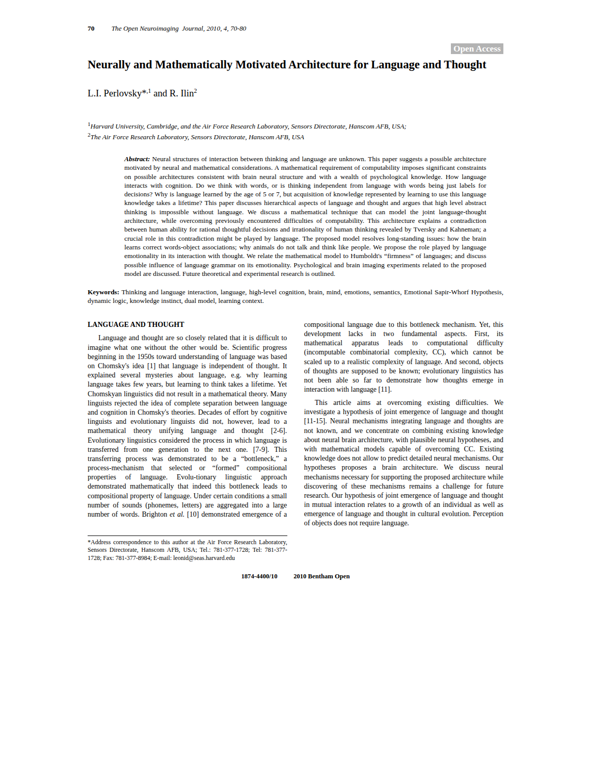70 The Open Neuroimaging Journal, 2010, 4, 70-80
Open Access
Neurally and Mathematically Motivated Architecture for Language and Thought
L.I. Perlovsky*,1 and R. Ilin2
1Harvard University, Cambridge, and the Air Force Research Laboratory, Sensors Directorate, Hanscom AFB, USA;
2The Air Force Research Laboratory, Sensors Directorate, Hanscom AFB, USA
Abstract: Neural structures of interaction between thinking and language are unknown. This paper suggests a possible architecture motivated by neural and mathematical considerations. A mathematical requirement of computability imposes significant constraints on possible architectures consistent with brain neural structure and with a wealth of psychological knowledge. How language interacts with cognition. Do we think with words, or is thinking independent from language with words being just labels for decisions? Why is language learned by the age of 5 or 7, but acquisition of knowledge represented by learning to use this language knowledge takes a lifetime? This paper discusses hierarchical aspects of language and thought and argues that high level abstract thinking is impossible without language. We discuss a mathematical technique that can model the joint language-thought architecture, while overcoming previously encountered difficulties of computability. This architecture explains a contradiction between human ability for rational thoughtful decisions and irrationality of human thinking revealed by Tversky and Kahneman; a crucial role in this contradiction might be played by language. The proposed model resolves long-standing issues: how the brain learns correct words-object associations; why animals do not talk and think like people. We propose the role played by language emotionality in its interaction with thought. We relate the mathematical model to Humboldt's “firmness” of languages; and discuss possible influence of language grammar on its emotionality. Psychological and brain imaging experiments related to the proposed model are discussed. Future theoretical and experimental research is outlined.
Keywords: Thinking and language interaction, language, high-level cognition, brain, mind, emotions, semantics, Emotional Sapir-Whorf Hypothesis, dynamic logic, knowledge instinct, dual model, learning context.
Language and Thought
Language and thought are so closely related that it is difficult to imagine what one without the other would be. Scientific progress beginning in the 1950s toward understanding of language was based on Chomsky's idea [1] that language is independent of thought. It explained several mysteries about language, e.g. why learning language takes few years, but learning to think takes a lifetime. Yet Chomskyan linguistics did not result in a mathematical theory. Many linguists rejected the idea of complete separation between language and cognition in Chomsky's theories. Decades of effort by cognitive linguists and evolutionary linguists did not, however, lead to a mathematical theory unifying language and thought [2-6]. Evolutionary linguistics considered the process in which language is transferred from one generation to the next one. [7-9]. This transferring process was demonstrated to be a “bottleneck,” a process-mechanism that selected or “formed” compositional properties of language. Evolu-tionary linguistic approach demonstrated mathematically that indeed this bottleneck leads to compositional property of language. Under certain conditions a small number of sounds (phonemes, letters) are aggregated into a large number of words. Brighton et al. [10] demonstrated emergence of a compositional language due to this bottleneck mechanism. Yet, this development lacks in two fundamental aspects. First, its mathematical apparatus leads to computational difficulty (incomputable combinatorial complexity, CC), which cannot be scaled up to a realistic complexity of language. And second, objects of thoughts are supposed to be known; evolutionary linguistics has not been able so far to demonstrate how thoughts emerge in interaction with language [11].
This article aims at overcoming existing difficulties. We investigate a hypothesis of joint emergence of language and thought [11-15]. Neural mechanisms integrating language and thoughts are not known, and we concentrate on combining existing knowledge about neural brain architecture, with plausible neural hypotheses, and with mathematical models capable of overcoming CC. Existing knowledge does not allow to predict detailed neural mechanisms. Our hypotheses proposes a brain architecture. We discuss neural mechanisms necessary for supporting the proposed architecture while discovering of these mechanisms remains a challenge for future research. Our hypothesis of joint emergence of language and thought in mutual interaction relates to a growth of an individual as well as emergence of language and thought in cultural evolution. Perception of objects does not require language.
*Address correspondence to this author at the Air Force Research Laboratory, Sensors Directorate, Hanscom AFB, USA; Tel.: 781-377-1728; Tel: 781-377-1728; Fax: 781-377-8984; E-mail: leonid@seas.harvard.edu
1874-4400/102010 Bentham Open